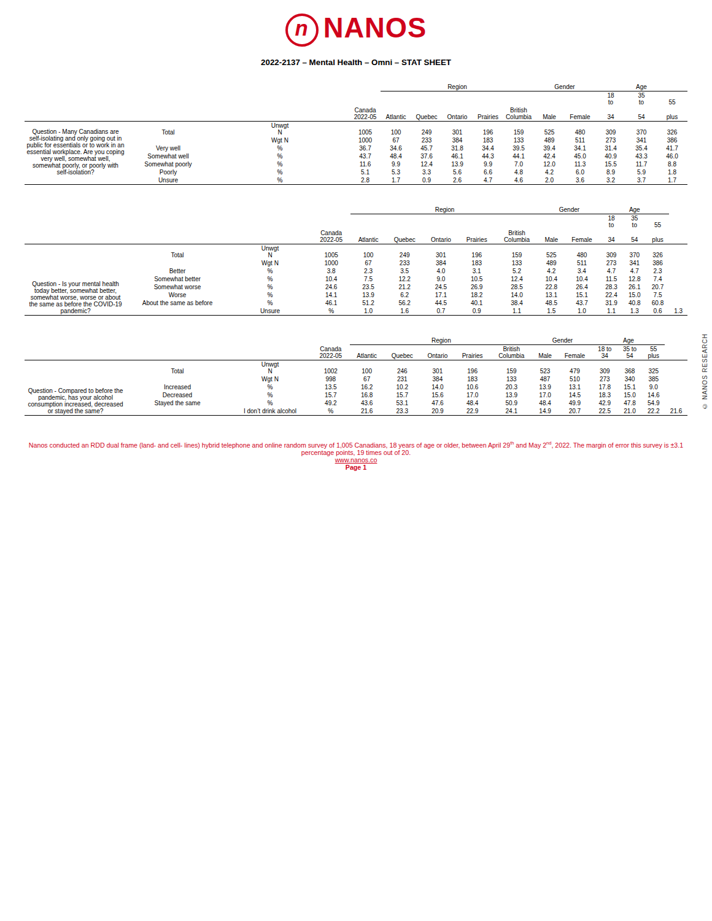n NANOS
2022-2137 – Mental Health – Omni – STAT SHEET
| | | | | Region | Gender | Age |
| | | | | | | | | | | | 18 to | 35 to | 55 |
| | | | Canada 2022-05 | Atlantic | Quebec | Ontario | Prairies | British Columbia | Male | Female | 34 | 54 | plus |
| Question - Many Canadians are self-isolating and only going out in public for essentials or to work in an essential workplace. Are you coping very well, somewhat well, somewhat poorly, or poorly with self-isolation? | Total | Unwgt N | 1005 | 100 | 249 | 301 | 196 | 159 | 525 | 480 | 309 | 370 | 326 |
| | Wgt N | 1000 | 67 | 233 | 384 | 183 | 133 | 489 | 511 | 273 | 341 | 386 |
| Very well | % | 36.7 | 34.6 | 45.7 | 31.8 | 34.4 | 39.5 | 39.4 | 34.1 | 31.4 | 35.4 | 41.7 |
| Somewhat well | % | 43.7 | 48.4 | 37.6 | 46.1 | 44.3 | 44.1 | 42.4 | 45.0 | 40.9 | 43.3 | 46.0 |
| Somewhat poorly | % | 11.6 | 9.9 | 12.4 | 13.9 | 9.9 | 7.0 | 12.0 | 11.3 | 15.5 | 11.7 | 8.8 |
| Poorly | % | 5.1 | 5.3 | 3.3 | 5.6 | 6.6 | 4.8 | 4.2 | 6.0 | 8.9 | 5.9 | 1.8 |
| | Unsure | % | 2.8 | 1.7 | 0.9 | 2.6 | 4.7 | 4.6 | 2.0 | 3.6 | 3.2 | 3.7 | 1.7 |
| | | | | Region | Gender | Age |
| | | | | | | | | | | | 18 to | 35 to | 55 |
| | | | Canada 2022-05 | Atlantic | Quebec | Ontario | Prairies | British Columbia | Male | Female | 34 | 54 | plus |
| Question - Is your mental health today better, somewhat better, somewhat worse, worse or about the same as before the COVID-19 pandemic? | Total | Unwgt N | 1005 | 100 | 249 | 301 | 196 | 159 | 525 | 480 | 309 | 370 | 326 |
| | Wgt N | 1000 | 67 | 233 | 384 | 183 | 133 | 489 | 511 | 273 | 341 | 386 |
| Better | % | 3.8 | 2.3 | 3.5 | 4.0 | 3.1 | 5.2 | 4.2 | 3.4 | 4.7 | 4.7 | 2.3 |
| Somewhat better | % | 10.4 | 7.5 | 12.2 | 9.0 | 10.5 | 12.4 | 10.4 | 10.4 | 11.5 | 12.8 | 7.4 |
| Somewhat worse | % | 24.6 | 23.5 | 21.2 | 24.5 | 26.9 | 28.5 | 22.8 | 26.4 | 28.3 | 26.1 | 20.7 |
| Worse | % | 14.1 | 13.9 | 6.2 | 17.1 | 18.2 | 14.0 | 13.1 | 15.1 | 22.4 | 15.0 | 7.5 |
| About the same as before | % | 46.1 | 51.2 | 56.2 | 44.5 | 40.1 | 38.4 | 48.5 | 43.7 | 31.9 | 40.8 | 60.8 |
| | Unsure | % | 1.0 | 1.6 | 0.7 | 0.9 | 1.1 | 1.5 | 1.0 | 1.1 | 1.3 | 0.6 | 1.3 |
| | | | | Region | Gender | Age |
| | | | Canada 2022-05 | Atlantic | Quebec | Ontario | Prairies | British Columbia | Male | Female | 18 to 34 | 35 to 54 | 55 plus |
| Question - Compared to before the pandemic, has your alcohol consumption increased, decreased or stayed the same? | Total | Unwgt N | 1002 | 100 | 246 | 301 | 196 | 159 | 523 | 479 | 309 | 368 | 325 |
| | Wgt N | 998 | 67 | 231 | 384 | 183 | 133 | 487 | 510 | 273 | 340 | 385 |
| Increased | % | 13.5 | 16.2 | 10.2 | 14.0 | 10.6 | 20.3 | 13.9 | 13.1 | 17.8 | 15.1 | 9.0 |
| Decreased | % | 15.7 | 16.8 | 15.7 | 15.6 | 17.0 | 13.9 | 17.0 | 14.5 | 18.3 | 15.0 | 14.6 |
| Stayed the same | % | 49.2 | 43.6 | 53.1 | 47.6 | 48.4 | 50.9 | 48.4 | 49.9 | 42.9 | 47.8 | 54.9 |
| | I don’t drink alcohol | % | 21.6 | 23.3 | 20.9 | 22.9 | 24.1 | 14.9 | 20.7 | 22.5 | 21.0 | 22.2 | 21.6 |
© NANOS RESEARCH
Nanos conducted an RDD dual frame (land- and cell- lines) hybrid telephone and online random survey of 1,005 Canadians, 18 years of age or older, between April 29th and May 2nd, 2022. The margin of error this survey is ±3.1 percentage points, 19 times out of 20.
www.nanos.co
Page 1